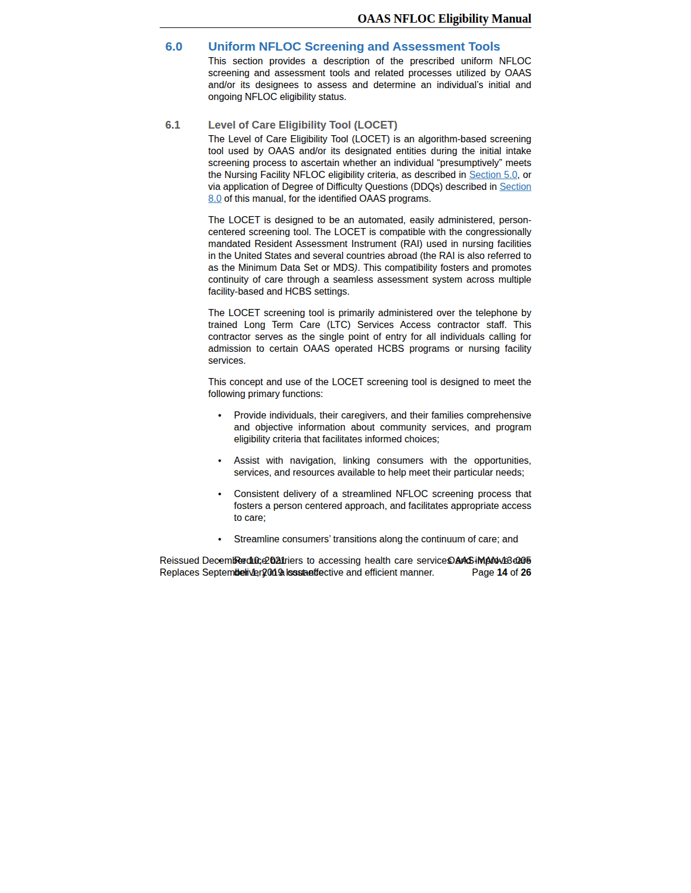OAAS NFLOC Eligibility Manual
6.0
Uniform NFLOC Screening and Assessment Tools
This section provides a description of the prescribed uniform NFLOC screening and assessment tools and related processes utilized by OAAS and/or its designees to assess and determine an individual’s initial and ongoing NFLOC eligibility status.
6.1
Level of Care Eligibility Tool (LOCET)
The Level of Care Eligibility Tool (LOCET) is an algorithm-based screening tool used by OAAS and/or its designated entities during the initial intake screening process to ascertain whether an individual “presumptively” meets the Nursing Facility NFLOC eligibility criteria, as described in Section 5.0, or via application of Degree of Difficulty Questions (DDQs) described in Section 8.0 of this manual, for the identified OAAS programs.
The LOCET is designed to be an automated, easily administered, person-centered screening tool. The LOCET is compatible with the congressionally mandated Resident Assessment Instrument (RAI) used in nursing facilities in the United States and several countries abroad (the RAI is also referred to as the Minimum Data Set or MDS). This compatibility fosters and promotes continuity of care through a seamless assessment system across multiple facility-based and HCBS settings.
The LOCET screening tool is primarily administered over the telephone by trained Long Term Care (LTC) Services Access contractor staff. This contractor serves as the single point of entry for all individuals calling for admission to certain OAAS operated HCBS programs or nursing facility services.
This concept and use of the LOCET screening tool is designed to meet the following primary functions:
Provide individuals, their caregivers, and their families comprehensive and objective information about community services, and program eligibility criteria that facilitates informed choices;
Assist with navigation, linking consumers with the opportunities, services, and resources available to help meet their particular needs;
Consistent delivery of a streamlined NFLOC screening process that fosters a person centered approach, and facilitates appropriate access to care;
Streamline consumers’ transitions along the continuum of care; and
Reduce barriers to accessing health care services and improve care delivery in a cost-effective and efficient manner.
Reissued December 10, 2021
OAAS-MAN-13-005
Replaces September 1, 2019 Issuance
Page 14 of 26